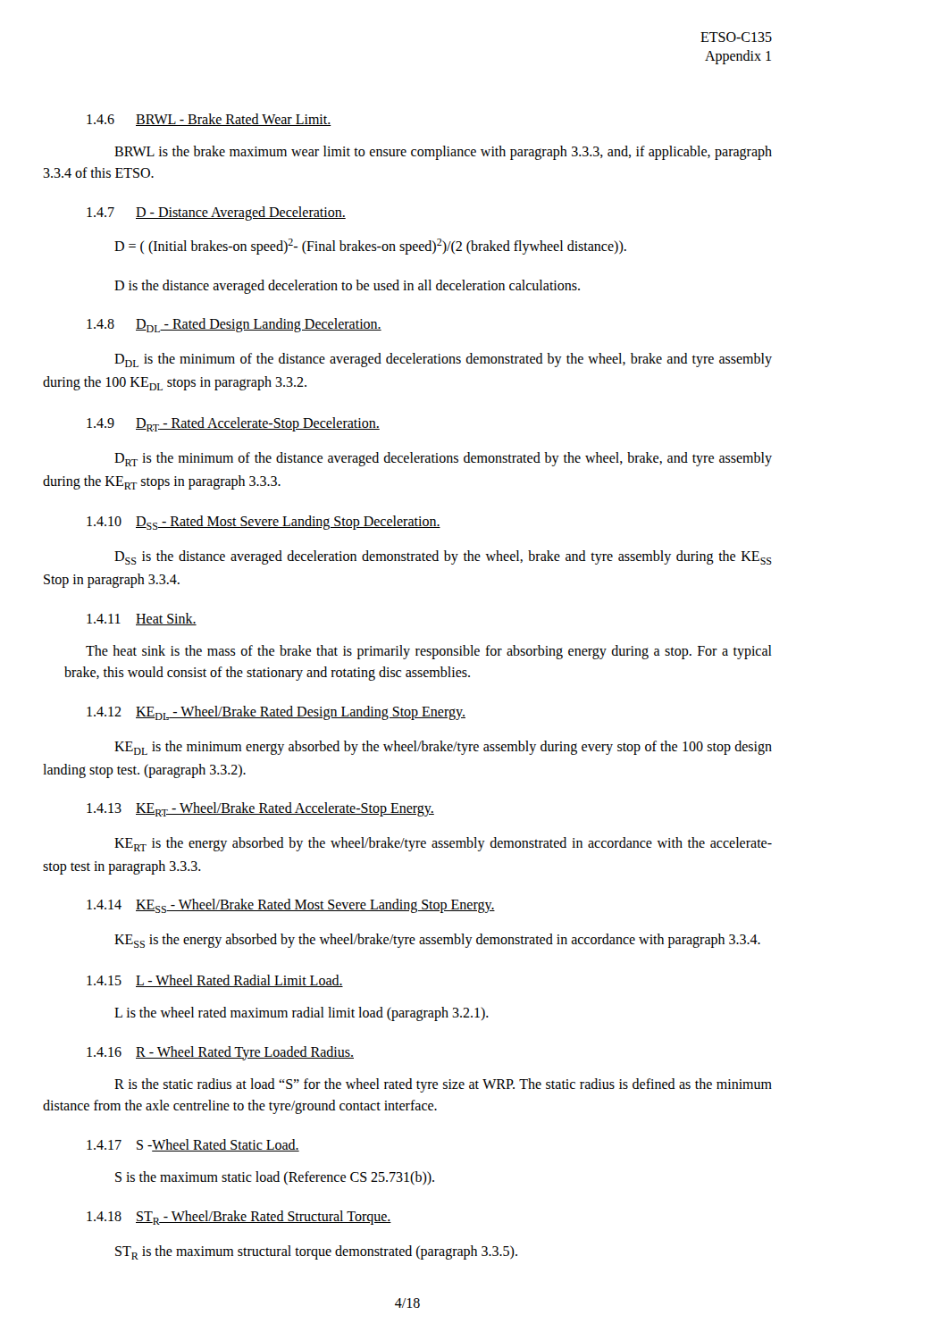ETSO-C135
Appendix 1
1.4.6 BRWL - Brake Rated Wear Limit.
BRWL is the brake maximum wear limit to ensure compliance with paragraph 3.3.3, and, if applicable, paragraph 3.3.4 of this ETSO.
1.4.7 D - Distance Averaged Deceleration.
D = ( (Initial brakes-on speed)2- (Final brakes-on speed)2)/(2 (braked flywheel distance)).
D is the distance averaged deceleration to be used in all deceleration calculations.
1.4.8 DDL - Rated Design Landing Deceleration.
DDL is the minimum of the distance averaged decelerations demonstrated by the wheel, brake and tyre assembly during the 100 KEDL stops in paragraph 3.3.2.
1.4.9 DRT - Rated Accelerate-Stop Deceleration.
DRT is the minimum of the distance averaged decelerations demonstrated by the wheel, brake, and tyre assembly during the KERT stops in paragraph 3.3.3.
1.4.10 DSS - Rated Most Severe Landing Stop Deceleration.
DSS is the distance averaged deceleration demonstrated by the wheel, brake and tyre assembly during the KESS Stop in paragraph 3.3.4.
1.4.11 Heat Sink.
The heat sink is the mass of the brake that is primarily responsible for absorbing energy during a stop. For a typical brake, this would consist of the stationary and rotating disc assemblies.
1.4.12 KEDL - Wheel/Brake Rated Design Landing Stop Energy.
KEDL is the minimum energy absorbed by the wheel/brake/tyre assembly during every stop of the 100 stop design landing stop test. (paragraph 3.3.2).
1.4.13 KERT - Wheel/Brake Rated Accelerate-Stop Energy.
KERT is the energy absorbed by the wheel/brake/tyre assembly demonstrated in accordance with the accelerate-stop test in paragraph 3.3.3.
1.4.14 KESS - Wheel/Brake Rated Most Severe Landing Stop Energy.
KESS is the energy absorbed by the wheel/brake/tyre assembly demonstrated in accordance with paragraph 3.3.4.
1.4.15 L - Wheel Rated Radial Limit Load.
L is the wheel rated maximum radial limit load (paragraph 3.2.1).
1.4.16 R - Wheel Rated Tyre Loaded Radius.
R is the static radius at load “S” for the wheel rated tyre size at WRP. The static radius is defined as the minimum distance from the axle centreline to the tyre/ground contact interface.
1.4.17 S -Wheel Rated Static Load.
S is the maximum static load (Reference CS 25.731(b)).
1.4.18 STR - Wheel/Brake Rated Structural Torque.
STR is the maximum structural torque demonstrated (paragraph 3.3.5).
4/18